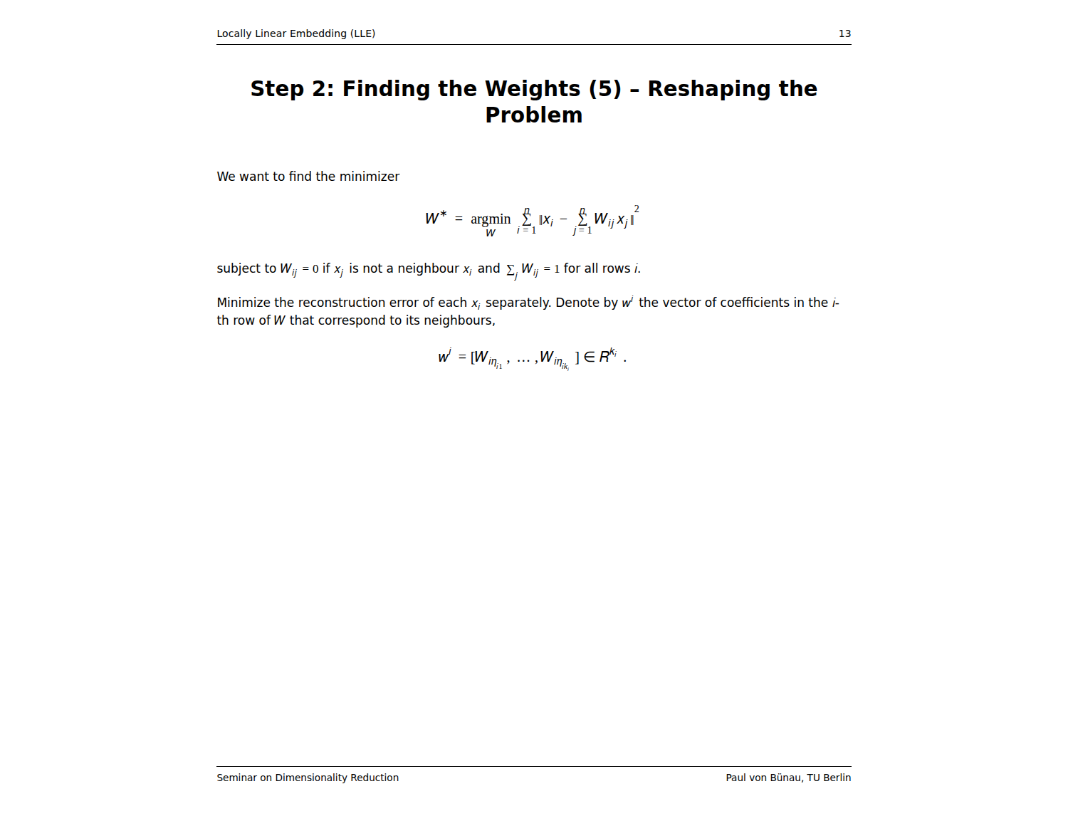Locally Linear Embedding (LLE) 13
Step 2: Finding the Weights (5) – Reshaping the Problem
We want to find the minimizer
W∗ = argmin W ∑ i=1 n ‖ xi − ∑ j=1 n Wij xj ‖ 2
subject to Wij =0 if xj is not a neighbour xi and ∑j Wij =1 for all rows i.
Minimize the reconstruction error of each xi separately. Denote by wi the vector of coefficients in the i-th row of W that correspond to its neighbours,
wi = [ Wiηi1 , … , Wiηiki ] ∈ R ki .
Seminar on Dimensionality Reduction Paul von Bünau, TU Berlin